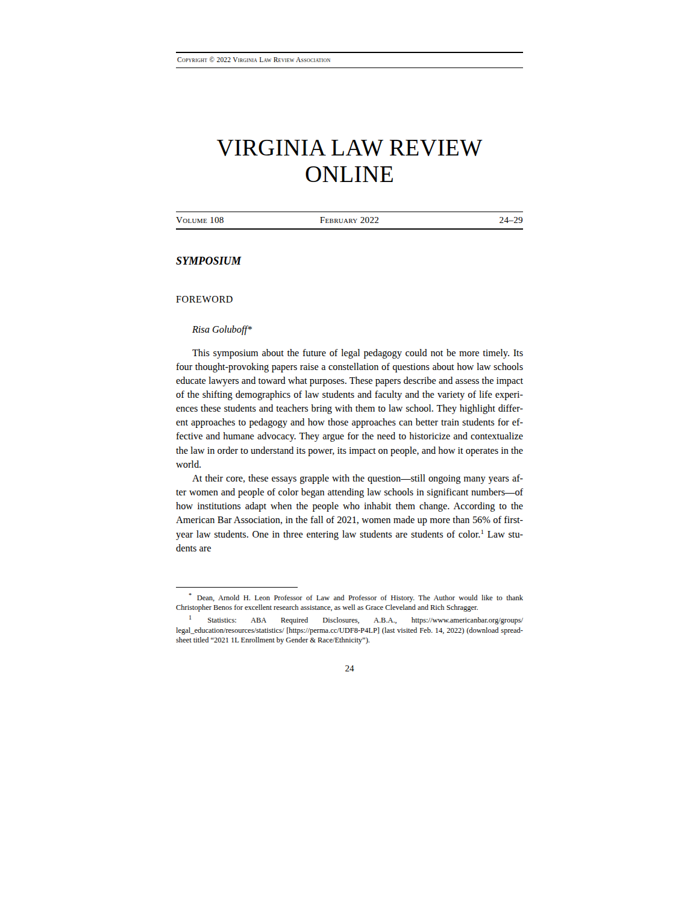Copyright © 2022 Virginia Law Review Association
VIRGINIA LAW REVIEW
ONLINE
Volume 108 February 2022 24–29
SYMPOSIUM
FOREWORD
Risa Goluboff*
This symposium about the future of legal pedagogy could not be more timely. Its four thought-provoking papers raise a constellation of questions about how law schools educate lawyers and toward what purposes. These papers describe and assess the impact of the shifting demographics of law students and faculty and the variety of life experiences these students and teachers bring with them to law school. They highlight different approaches to pedagogy and how those approaches can better train students for effective and humane advocacy. They argue for the need to historicize and contextualize the law in order to understand its power, its impact on people, and how it operates in the world.
At their core, these essays grapple with the question—still ongoing many years after women and people of color began attending law schools in significant numbers—of how institutions adapt when the people who inhabit them change. According to the American Bar Association, in the fall of 2021, women made up more than 56% of first-year law students. One in three entering law students are students of color.1 Law students are
* Dean, Arnold H. Leon Professor of Law and Professor of History. The Author would like to thank Christopher Benos for excellent research assistance, as well as Grace Cleveland and Rich Schragger.
1 Statistics: ABA Required Disclosures, A.B.A., https://www.americanbar.org/groups/ legal_education/resources/statistics/ [https://perma.cc/UDF8-P4LP] (last visited Feb. 14, 2022) (download spreadsheet titled “2021 1L Enrollment by Gender & Race/Ethnicity”).
24